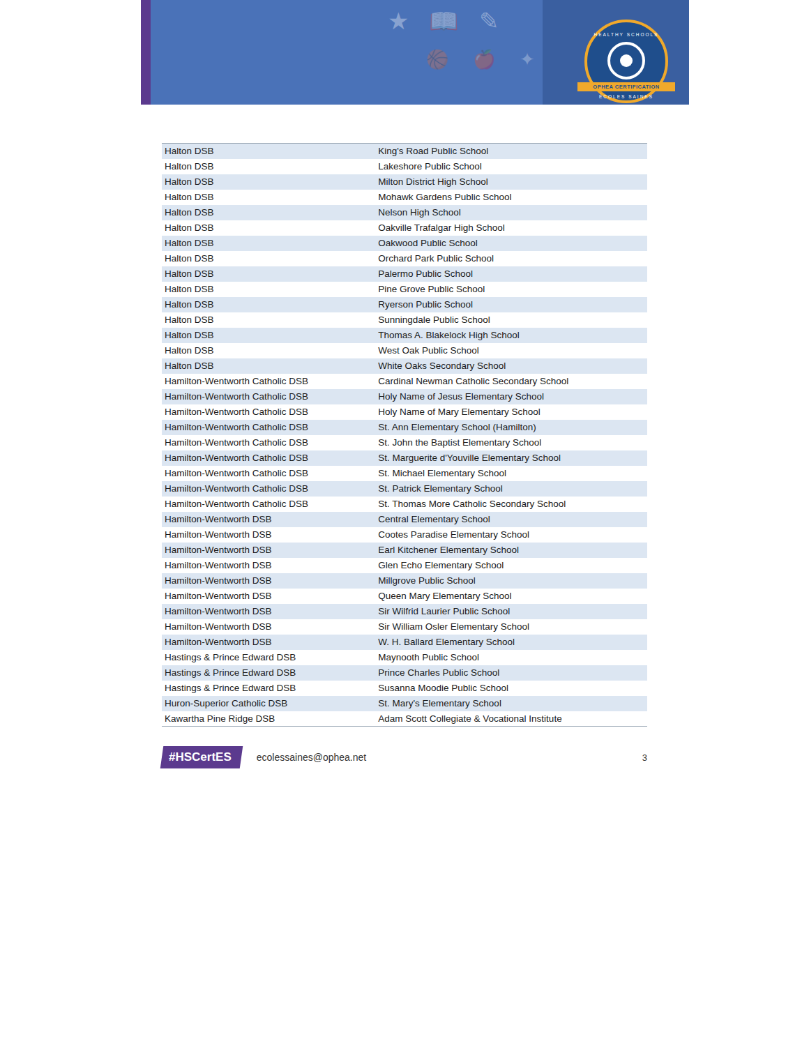★ 📖 ✎
🏀 🍎 ✦
HEALTHY SCHOOLS
OPHEA CERTIFICATION
ÉCOLES SAINES
| Halton DSB | King's Road Public School |
| Halton DSB | Lakeshore Public School |
| Halton DSB | Milton District High School |
| Halton DSB | Mohawk Gardens Public School |
| Halton DSB | Nelson High School |
| Halton DSB | Oakville Trafalgar High School |
| Halton DSB | Oakwood Public School |
| Halton DSB | Orchard Park Public School |
| Halton DSB | Palermo Public School |
| Halton DSB | Pine Grove Public School |
| Halton DSB | Ryerson Public School |
| Halton DSB | Sunningdale Public School |
| Halton DSB | Thomas A. Blakelock High School |
| Halton DSB | West Oak Public School |
| Halton DSB | White Oaks Secondary School |
| Hamilton-Wentworth Catholic DSB | Cardinal Newman Catholic Secondary School |
| Hamilton-Wentworth Catholic DSB | Holy Name of Jesus Elementary School |
| Hamilton-Wentworth Catholic DSB | Holy Name of Mary Elementary School |
| Hamilton-Wentworth Catholic DSB | St. Ann Elementary School (Hamilton) |
| Hamilton-Wentworth Catholic DSB | St. John the Baptist Elementary School |
| Hamilton-Wentworth Catholic DSB | St. Marguerite d'Youville Elementary School |
| Hamilton-Wentworth Catholic DSB | St. Michael Elementary School |
| Hamilton-Wentworth Catholic DSB | St. Patrick Elementary School |
| Hamilton-Wentworth Catholic DSB | St. Thomas More Catholic Secondary School |
| Hamilton-Wentworth DSB | Central Elementary School |
| Hamilton-Wentworth DSB | Cootes Paradise Elementary School |
| Hamilton-Wentworth DSB | Earl Kitchener Elementary School |
| Hamilton-Wentworth DSB | Glen Echo Elementary School |
| Hamilton-Wentworth DSB | Millgrove Public School |
| Hamilton-Wentworth DSB | Queen Mary Elementary School |
| Hamilton-Wentworth DSB | Sir Wilfrid Laurier Public School |
| Hamilton-Wentworth DSB | Sir William Osler Elementary School |
| Hamilton-Wentworth DSB | W. H. Ballard Elementary School |
| Hastings & Prince Edward DSB | Maynooth Public School |
| Hastings & Prince Edward DSB | Prince Charles Public School |
| Hastings & Prince Edward DSB | Susanna Moodie Public School |
| Huron-Superior Catholic DSB | St. Mary's Elementary School |
| Kawartha Pine Ridge DSB | Adam Scott Collegiate & Vocational Institute |
#HSCertES
ecolessaines@ophea.net
3